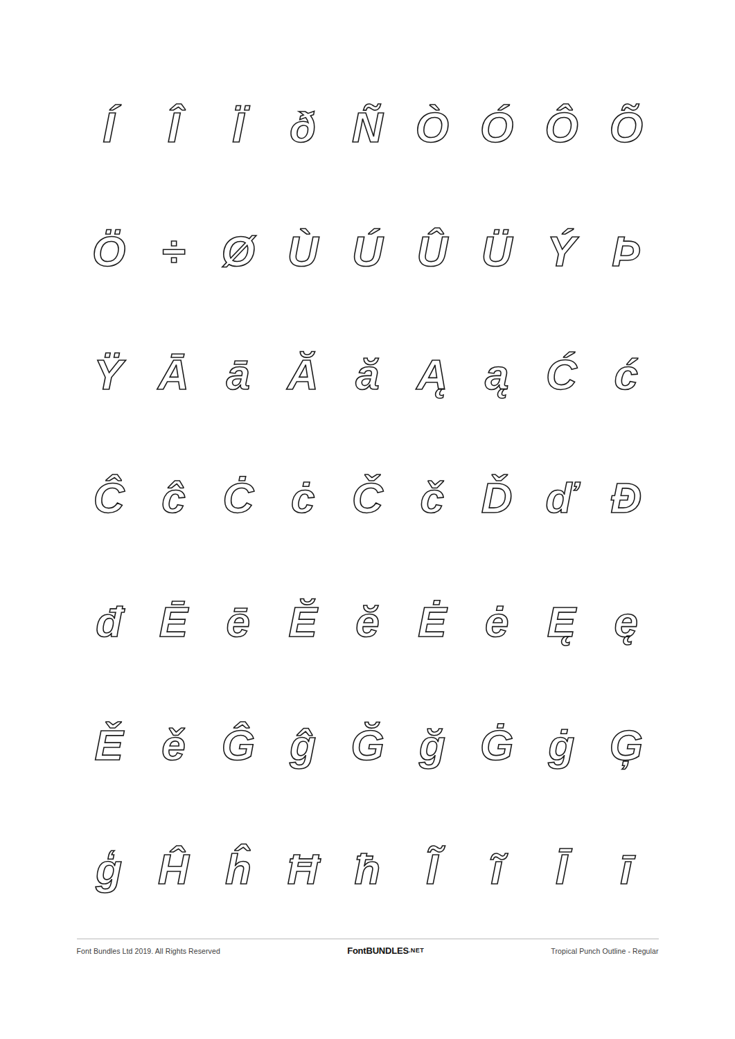Í
Î
Ï
ð
Ñ
Ò
Ó
Ô
Õ
Ö
÷
Ø
Ù
Ú
Û
Ü
Ý
Þ
Ÿ
Ā
ā
Ă
ă
Ą
ą
Ć
ć
Ĉ
ĉ
Ċ
ċ
Č
č
Ď
ď
Đ
đ
Ē
ē
Ĕ
ĕ
Ė
ė
Ę
ę
Ě
ě
Ĝ
ĝ
Ğ
ğ
Ġ
ġ
Ģ
ģ
Ĥ
ĥ
Ħ
ħ
Ĩ
ĩ
Ī
ī
Font Bundles Ltd 2019. All Rights Reserved
FontBUNDLES.NET
Tropical Punch Outline - Regular